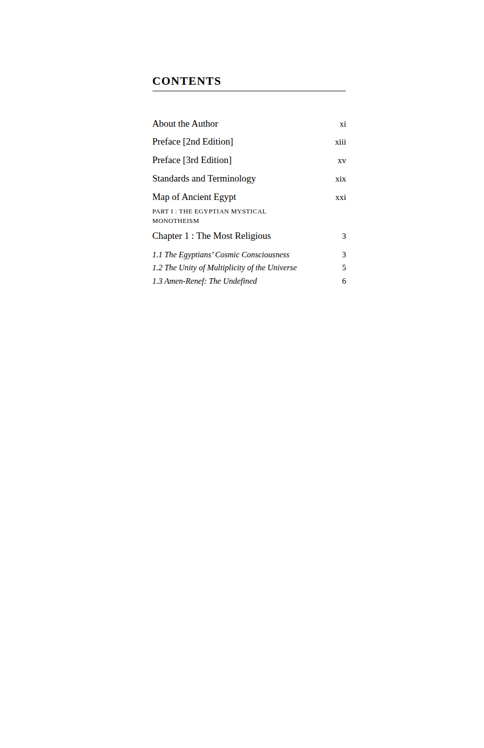Contents
| About the Author | xi |
| Preface [2nd Edition] | xiii |
| Preface [3rd Edition] | xv |
| Standards and Terminology | xix |
| Map of Ancient Egypt | xxi |
| Part I : The Egyptian Mystical Monotheism |
| Chapter 1 : The Most Religious | 3 |
| 1.1 The Egyptians’ Cosmic Consciousness | 3 |
| 1.2 The Unity of Multiplicity of the Universe | 5 |
| 1.3 Amen-Renef: The Undefined | 6 |